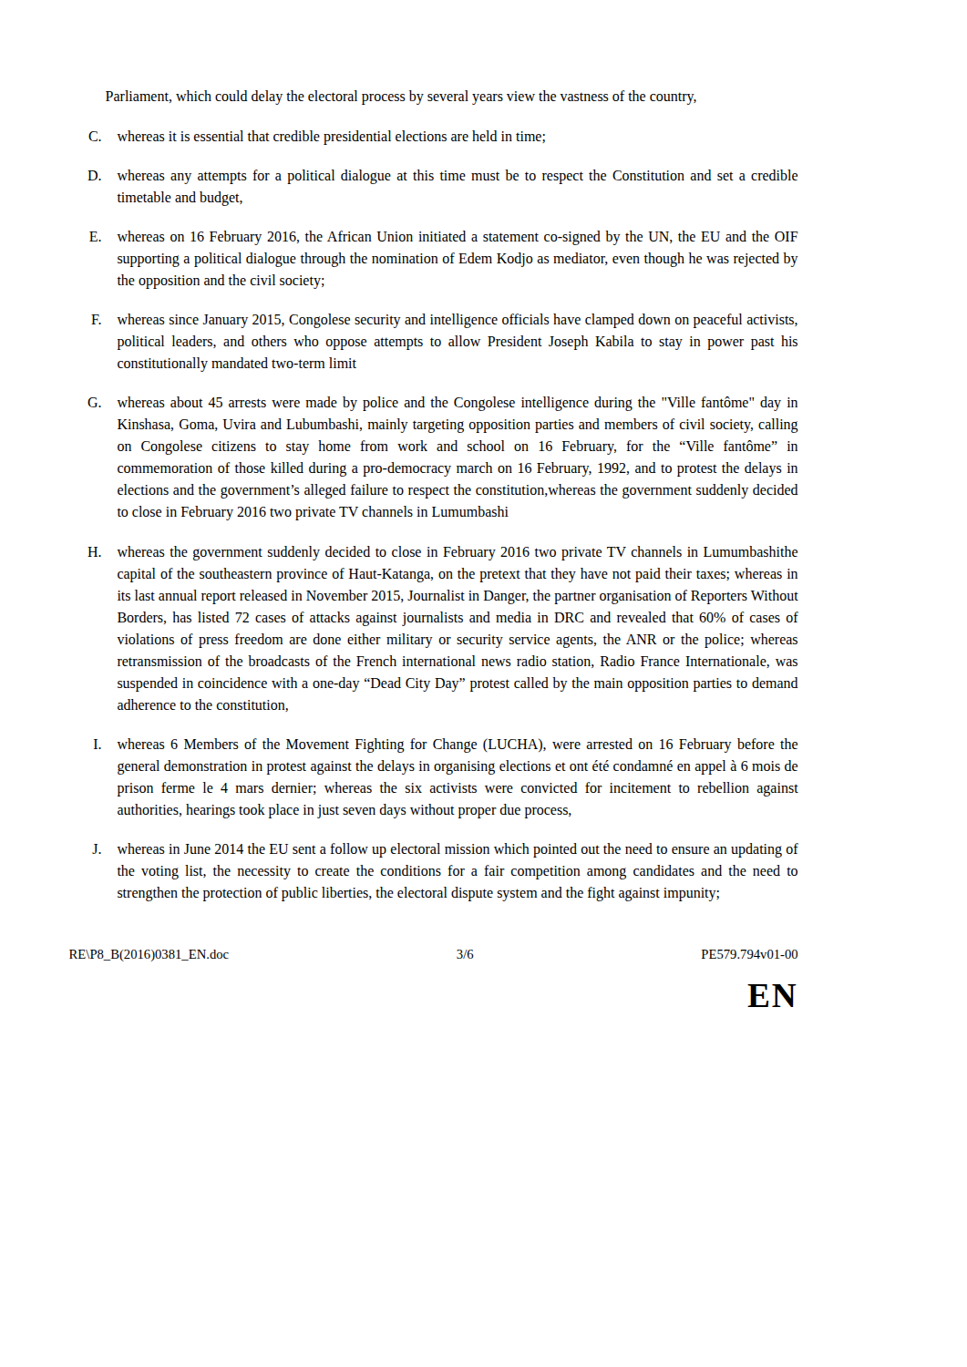Parliament, which could delay the electoral process by several years view the vastness of the country,
whereas it is essential that credible presidential elections are held in time;
whereas any attempts for a political dialogue at this time must be to respect the Constitution and set a credible timetable and budget,
whereas on 16 February 2016, the African Union initiated a statement co-signed by the UN, the EU and the OIF supporting a political dialogue through the nomination of Edem Kodjo as mediator, even though he was rejected by the opposition and the civil society;
whereas since January 2015, Congolese security and intelligence officials have clamped down on peaceful activists, political leaders, and others who oppose attempts to allow President Joseph Kabila to stay in power past his constitutionally mandated two-term limit
whereas about 45 arrests were made by police and the Congolese intelligence during the "Ville fantôme" day in Kinshasa, Goma, Uvira and Lubumbashi, mainly targeting opposition parties and members of civil society, calling on Congolese citizens to stay home from work and school on 16 February, for the “Ville fantôme” in commemoration of those killed during a pro-democracy march on 16 February, 1992, and to protest the delays in elections and the government’s alleged failure to respect the constitution,whereas the government suddenly decided to close in February 2016 two private TV channels in Lumumbashi
whereas the government suddenly decided to close in February 2016 two private TV channels in Lumumbashithe capital of the southeastern province of Haut-Katanga, on the pretext that they have not paid their taxes; whereas in its last annual report released in November 2015, Journalist in Danger, the partner organisation of Reporters Without Borders, has listed 72 cases of attacks against journalists and media in DRC and revealed that 60% of cases of violations of press freedom are done either military or security service agents, the ANR or the police; whereas retransmission of the broadcasts of the French international news radio station, Radio France Internationale, was suspended in coincidence with a one-day “Dead City Day” protest called by the main opposition parties to demand adherence to the constitution,
whereas 6 Members of the Movement Fighting for Change (LUCHA), were arrested on 16 February before the general demonstration in protest against the delays in organising elections et ont été condamné en appel à 6 mois de prison ferme le 4 mars dernier; whereas the six activists were convicted for incitement to rebellion against authorities, hearings took place in just seven days without proper due process,
whereas in June 2014 the EU sent a follow up electoral mission which pointed out the need to ensure an updating of the voting list, the necessity to create the conditions for a fair competition among candidates and the need to strengthen the protection of public liberties, the electoral dispute system and the fight against impunity;
RE\P8_B(2016)0381_EN.doc 3/6 PE579.794v01-00
EN